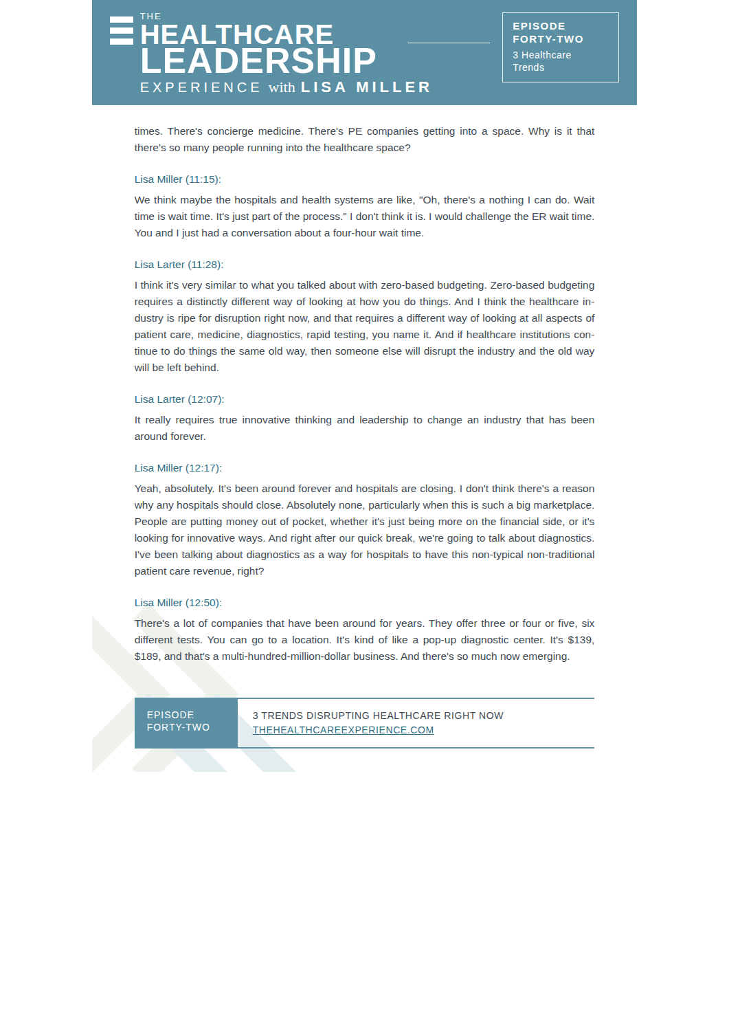THE HEALTHCARE LEADERSHIP
EXPERIENCE with LISA MILLER
EPISODE
FORTY-TWO
3 Healthcare
Trends
times. There's concierge medicine. There's PE companies getting into a space. Why is it that there's so many people running into the healthcare space?
Lisa Miller (11:15):
We think maybe the hospitals and health systems are like, "Oh, there's a nothing I can do. Wait time is wait time. It's just part of the process." I don't think it is. I would challenge the ER wait time. You and I just had a conversation about a four-hour wait time.
Lisa Larter (11:28):
I think it's very similar to what you talked about with zero-based budgeting. Zero-based budgeting requires a distinctly different way of looking at how you do things. And I think the healthcare industry is ripe for disruption right now, and that requires a different way of looking at all aspects of patient care, medicine, diagnostics, rapid testing, you name it. And if healthcare institutions continue to do things the same old way, then someone else will disrupt the industry and the old way will be left behind.
Lisa Larter (12:07):
It really requires true innovative thinking and leadership to change an industry that has been around forever.
Lisa Miller (12:17):
Yeah, absolutely. It's been around forever and hospitals are closing. I don't think there's a reason why any hospitals should close. Absolutely none, particularly when this is such a big marketplace. People are putting money out of pocket, whether it's just being more on the financial side, or it's looking for innovative ways. And right after our quick break, we're going to talk about diagnostics. I've been talking about diagnostics as a way for hospitals to have this non-typical non-traditional patient care revenue, right?
Lisa Miller (12:50):
There's a lot of companies that have been around for years. They offer three or four or five, six different tests. You can go to a location. It's kind of like a pop-up diagnostic center. It's $139, $189, and that's a multi-hundred-million-dollar business. And there's so much now emerging.
EPISODE
FORTY-TWO
3 TRENDS DISRUPTING HEALTHCARE RIGHT NOW
THEHEALTHCAREEXPERIENCE.COM